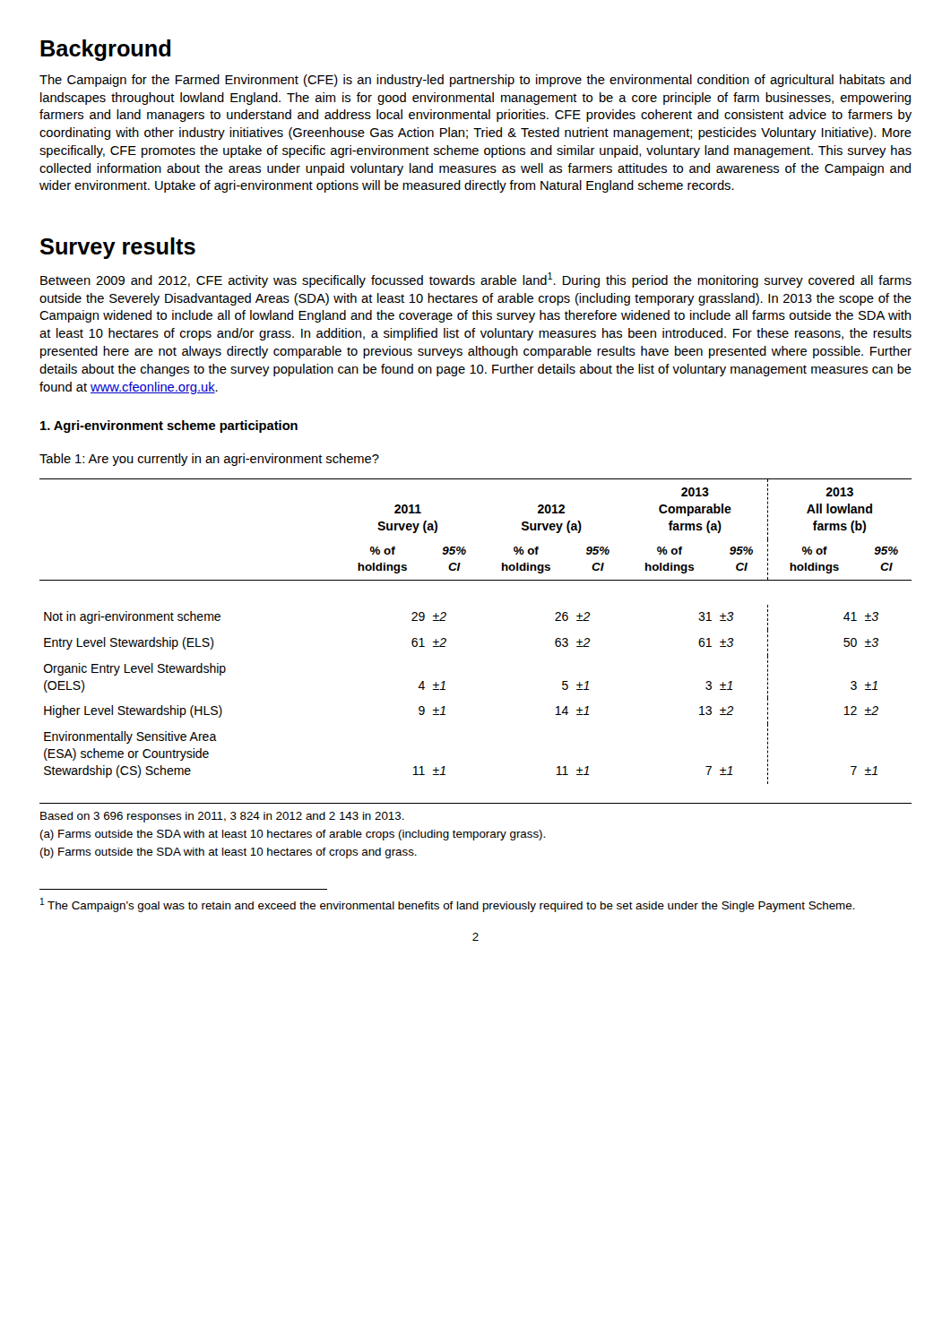Background
The Campaign for the Farmed Environment (CFE) is an industry-led partnership to improve the environmental condition of agricultural habitats and landscapes throughout lowland England. The aim is for good environmental management to be a core principle of farm businesses, empowering farmers and land managers to understand and address local environmental priorities. CFE provides coherent and consistent advice to farmers by coordinating with other industry initiatives (Greenhouse Gas Action Plan; Tried & Tested nutrient management; pesticides Voluntary Initiative). More specifically, CFE promotes the uptake of specific agri-environment scheme options and similar unpaid, voluntary land management. This survey has collected information about the areas under unpaid voluntary land measures as well as farmers attitudes to and awareness of the Campaign and wider environment. Uptake of agri-environment options will be measured directly from Natural England scheme records.
Survey results
Between 2009 and 2012, CFE activity was specifically focussed towards arable land1. During this period the monitoring survey covered all farms outside the Severely Disadvantaged Areas (SDA) with at least 10 hectares of arable crops (including temporary grassland). In 2013 the scope of the Campaign widened to include all of lowland England and the coverage of this survey has therefore widened to include all farms outside the SDA with at least 10 hectares of crops and/or grass. In addition, a simplified list of voluntary measures has been introduced. For these reasons, the results presented here are not always directly comparable to previous surveys although comparable results have been presented where possible. Further details about the changes to the survey population can be found on page 10. Further details about the list of voluntary management measures can be found at www.cfeonline.org.uk.
1. Agri-environment scheme participation
Table 1: Are you currently in an agri-environment scheme?
| | 2011 Survey (a) | 2012 Survey (a) | 2013 Comparable farms (a) | 2013 All lowland farms (b) |
| --- | --- | --- | --- | --- |
| % of holdings | 95% CI | % of holdings | 95% CI | % of holdings | 95% CI | % of holdings | 95% CI |
| Not in agri-environment scheme | 29 | ±2 | 26 | ±2 | 31 | ±3 | 41 | ±3 |
| Entry Level Stewardship (ELS) | 61 | ±2 | 63 | ±2 | 61 | ±3 | 50 | ±3 |
| Organic Entry Level Stewardship (OELS) | 4 | ±1 | 5 | ±1 | 3 | ±1 | 3 | ±1 |
| Higher Level Stewardship (HLS) | 9 | ±1 | 14 | ±1 | 13 | ±2 | 12 | ±2 |
| Environmentally Sensitive Area (ESA) scheme or Countryside Stewardship (CS) Scheme | 11 | ±1 | 11 | ±1 | 7 | ±1 | 7 | ±1 |
Based on 3 696 responses in 2011, 3 824 in 2012 and 2 143 in 2013.
(a) Farms outside the SDA with at least 10 hectares of arable crops (including temporary grass).
(b) Farms outside the SDA with at least 10 hectares of crops and grass.
1 The Campaign's goal was to retain and exceed the environmental benefits of land previously required to be set aside under the Single Payment Scheme.
2